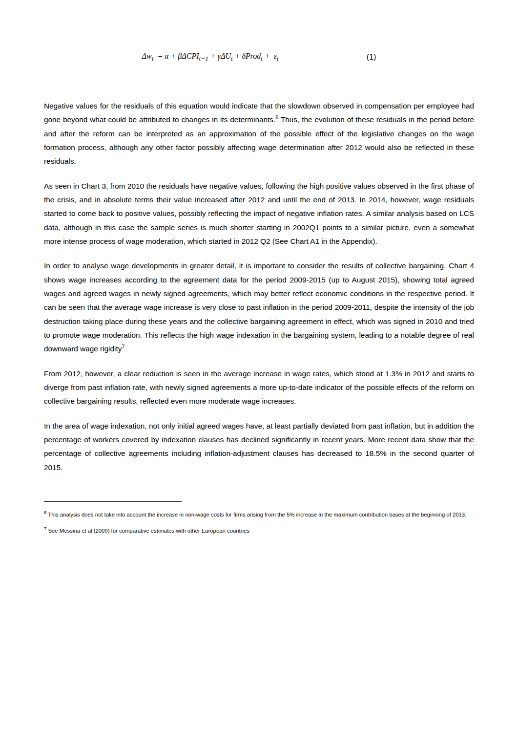Δwt = α + βΔCPIt−1 + γΔUt + δProdt + εt (1)
Negative values for the residuals of this equation would indicate that the slowdown observed in compensation per employee had gone beyond what could be attributed to changes in its determinants.6 Thus, the evolution of these residuals in the period before and after the reform can be interpreted as an approximation of the possible effect of the legislative changes on the wage formation process, although any other factor possibly affecting wage determination after 2012 would also be reflected in these residuals.
As seen in Chart 3, from 2010 the residuals have negative values, following the high positive values observed in the first phase of the crisis, and in absolute terms their value increased after 2012 and until the end of 2013. In 2014, however, wage residuals started to come back to positive values, possibly reflecting the impact of negative inflation rates. A similar analysis based on LCS data, although in this case the sample series is much shorter starting in 2002Q1 points to a similar picture, even a somewhat more intense process of wage moderation, which started in 2012 Q2 (See Chart A1 in the Appendix).
In order to analyse wage developments in greater detail, it is important to consider the results of collective bargaining. Chart 4 shows wage increases according to the agreement data for the period 2009-2015 (up to August 2015), showing total agreed wages and agreed wages in newly signed agreements, which may better reflect economic conditions in the respective period. It can be seen that the average wage increase is very close to past inflation in the period 2009-2011, despite the intensity of the job destruction taking place during these years and the collective bargaining agreement in effect, which was signed in 2010 and tried to promote wage moderation. This reflects the high wage indexation in the bargaining system, leading to a notable degree of real downward wage rigidity7
From 2012, however, a clear reduction is seen in the average increase in wage rates, which stood at 1.3% in 2012 and starts to diverge from past inflation rate, with newly signed agreements a more up-to-date indicator of the possible effects of the reform on collective bargaining results, reflected even more moderate wage increases.
In the area of wage indexation, not only initial agreed wages have, at least partially deviated from past inflation, but in addition the percentage of workers covered by indexation clauses has declined significantly in recent years. More recent data show that the percentage of collective agreements including inflation-adjustment clauses has decreased to 18.5% in the second quarter of 2015.
6 This analysis does not take into account the increase in non-wage costs for firms arising from the 5% increase in the maximum contribution bases at the beginning of 2013.
7 See Messina et al (2009) for comparative estimates with other European countries